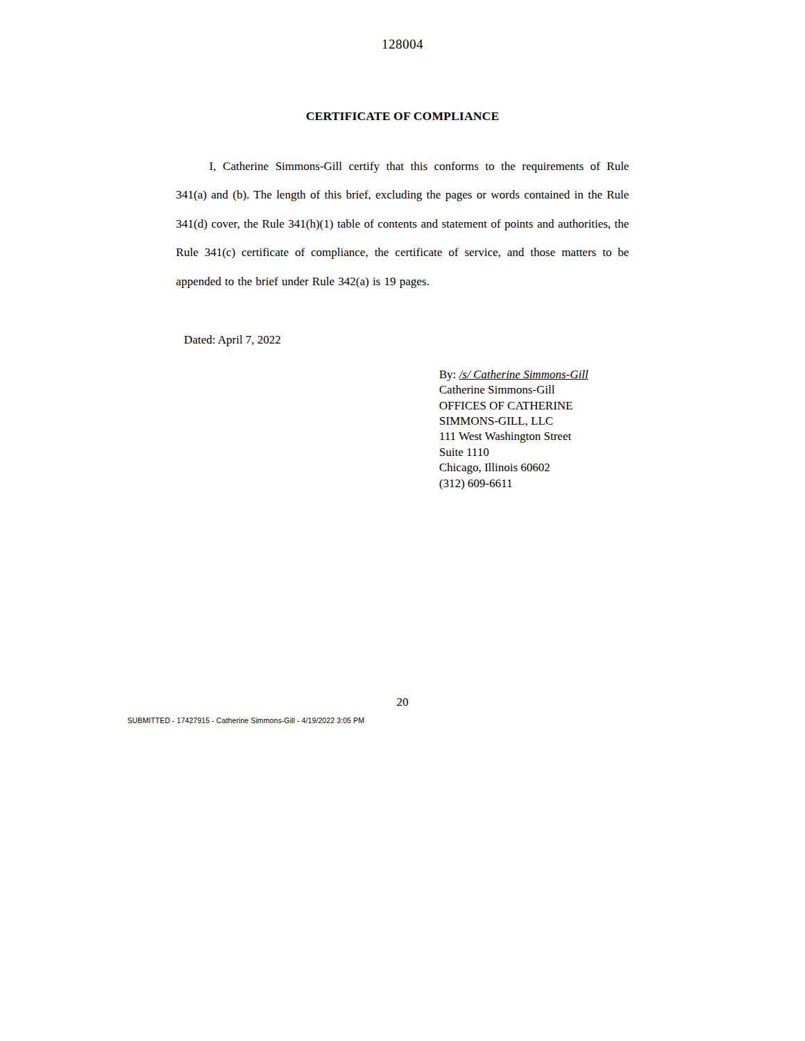128004
CERTIFICATE OF COMPLIANCE
I, Catherine Simmons-Gill certify that this conforms to the requirements of Rule 341(a) and (b). The length of this brief, excluding the pages or words contained in the Rule 341(d) cover, the Rule 341(h)(1) table of contents and statement of points and authorities, the Rule 341(c) certificate of compliance, the certificate of service, and those matters to be appended to the brief under Rule 342(a) is 19 pages.
Dated: April 7, 2022
By: /s/ Catherine Simmons-Gill
Catherine Simmons-Gill
OFFICES OF CATHERINE
SIMMONS-GILL, LLC
111 West Washington Street
Suite 1110
Chicago, Illinois 60602
(312) 609-6611
20
SUBMITTED - 17427915 - Catherine Simmons-Gill - 4/19/2022 3:05 PM